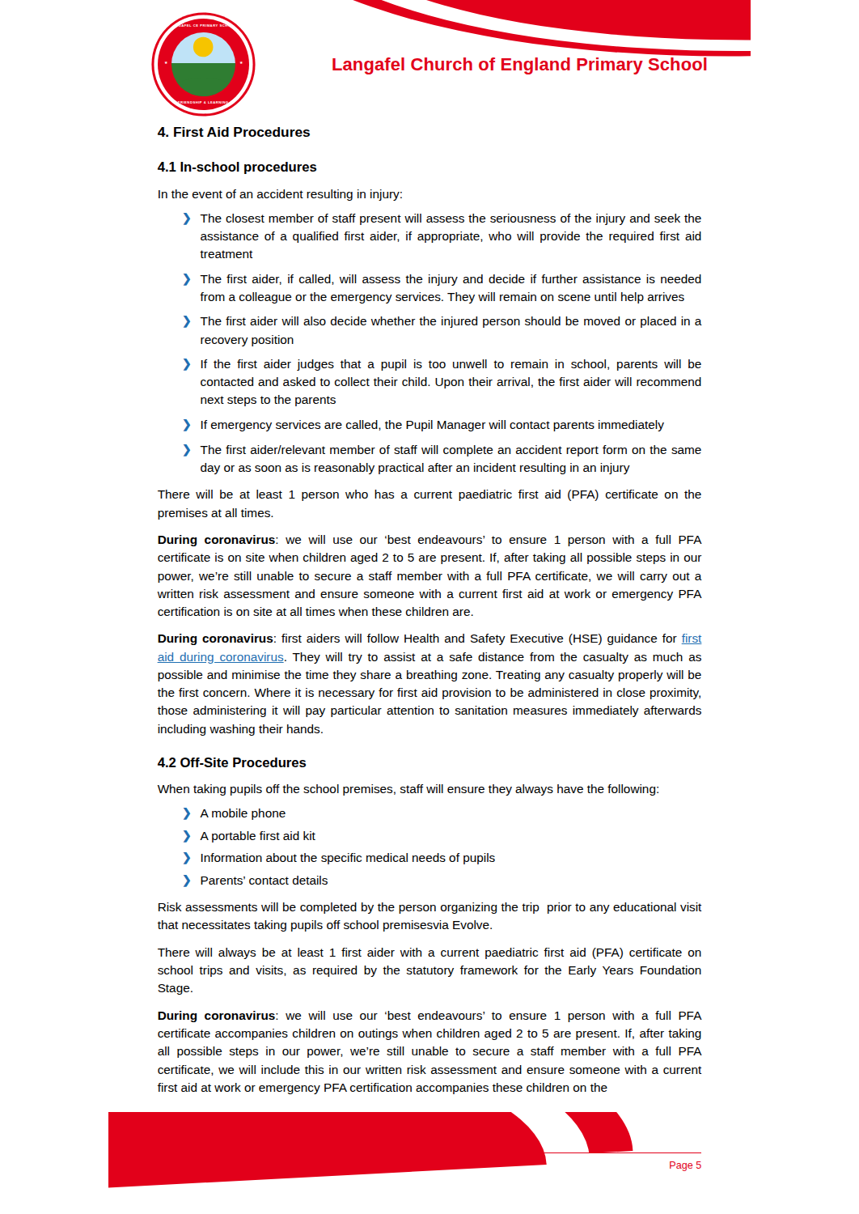Langafel CE Primary School
Friendship & Learning
★ ★
Langafel Church of England Primary School
4. First Aid Procedures
4.1 In-school procedures
In the event of an accident resulting in injury:
The closest member of staff present will assess the seriousness of the injury and seek the assistance of a qualified first aider, if appropriate, who will provide the required first aid treatment
The first aider, if called, will assess the injury and decide if further assistance is needed from a colleague or the emergency services. They will remain on scene until help arrives
The first aider will also decide whether the injured person should be moved or placed in a recovery position
If the first aider judges that a pupil is too unwell to remain in school, parents will be contacted and asked to collect their child. Upon their arrival, the first aider will recommend next steps to the parents
If emergency services are called, the Pupil Manager will contact parents immediately
The first aider/relevant member of staff will complete an accident report form on the same day or as soon as is reasonably practical after an incident resulting in an injury
There will be at least 1 person who has a current paediatric first aid (PFA) certificate on the premises at all times.
During coronavirus: we will use our ‘best endeavours’ to ensure 1 person with a full PFA certificate is on site when children aged 2 to 5 are present. If, after taking all possible steps in our power, we’re still unable to secure a staff member with a full PFA certificate, we will carry out a written risk assessment and ensure someone with a current first aid at work or emergency PFA certification is on site at all times when these children are.
During coronavirus: first aiders will follow Health and Safety Executive (HSE) guidance for first aid during coronavirus. They will try to assist at a safe distance from the casualty as much as possible and minimise the time they share a breathing zone. Treating any casualty properly will be the first concern. Where it is necessary for first aid provision to be administered in close proximity, those administering it will pay particular attention to sanitation measures immediately afterwards including washing their hands.
4.2 Off-Site Procedures
When taking pupils off the school premises, staff will ensure they always have the following:
A mobile phone
A portable first aid kit
Information about the specific medical needs of pupils
Parents’ contact details
Risk assessments will be completed by the person organizing the trip prior to any educational visit that necessitates taking pupils off school premisesvia Evolve.
There will always be at least 1 first aider with a current paediatric first aid (PFA) certificate on school trips and visits, as required by the statutory framework for the Early Years Foundation Stage.
During coronavirus: we will use our ‘best endeavours’ to ensure 1 person with a full PFA certificate accompanies children on outings when children aged 2 to 5 are present. If, after taking all possible steps in our power, we’re still unable to secure a staff member with a full PFA certificate, we will include this in our written risk assessment and ensure someone with a current first aid at work or emergency PFA certification accompanies these children on the
Policy & Procedure Documentation
Page 5